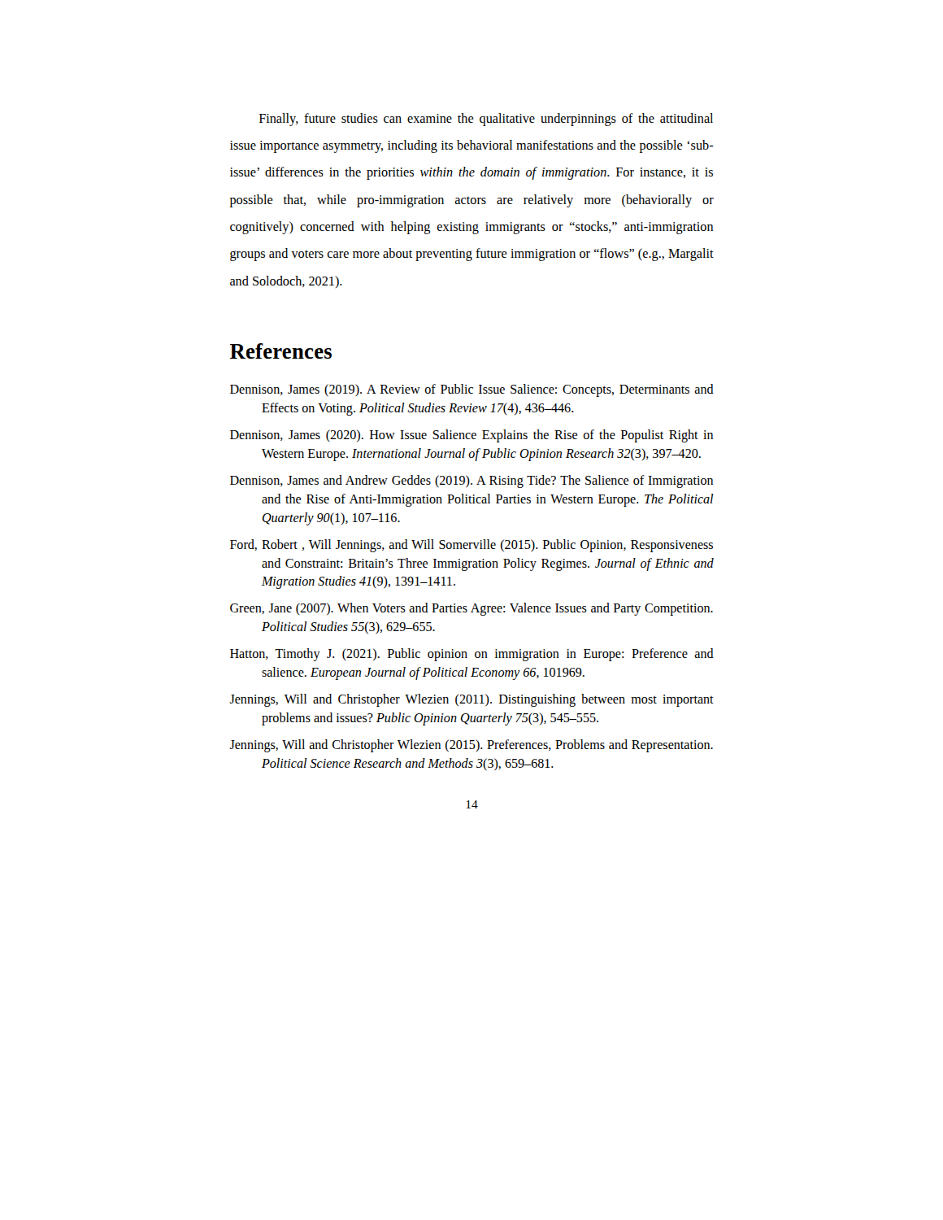Finally, future studies can examine the qualitative underpinnings of the attitudinal issue importance asymmetry, including its behavioral manifestations and the possible ‘sub-issue’ differences in the priorities within the domain of immigration. For instance, it is possible that, while pro-immigration actors are relatively more (behaviorally or cognitively) concerned with helping existing immigrants or “stocks,” anti-immigration groups and voters care more about preventing future immigration or “flows” (e.g., Margalit and Solodoch, 2021).
References
Dennison, James (2019). A Review of Public Issue Salience: Concepts, Determinants and Effects on Voting. Political Studies Review 17(4), 436–446.
Dennison, James (2020). How Issue Salience Explains the Rise of the Populist Right in Western Europe. International Journal of Public Opinion Research 32(3), 397–420.
Dennison, James and Andrew Geddes (2019). A Rising Tide? The Salience of Immigration and the Rise of Anti-Immigration Political Parties in Western Europe. The Political Quarterly 90(1), 107–116.
Ford, Robert , Will Jennings, and Will Somerville (2015). Public Opinion, Responsiveness and Constraint: Britain’s Three Immigration Policy Regimes. Journal of Ethnic and Migration Studies 41(9), 1391–1411.
Green, Jane (2007). When Voters and Parties Agree: Valence Issues and Party Competition. Political Studies 55(3), 629–655.
Hatton, Timothy J. (2021). Public opinion on immigration in Europe: Preference and salience. European Journal of Political Economy 66, 101969.
Jennings, Will and Christopher Wlezien (2011). Distinguishing between most important problems and issues? Public Opinion Quarterly 75(3), 545–555.
Jennings, Will and Christopher Wlezien (2015). Preferences, Problems and Representation. Political Science Research and Methods 3(3), 659–681.
14